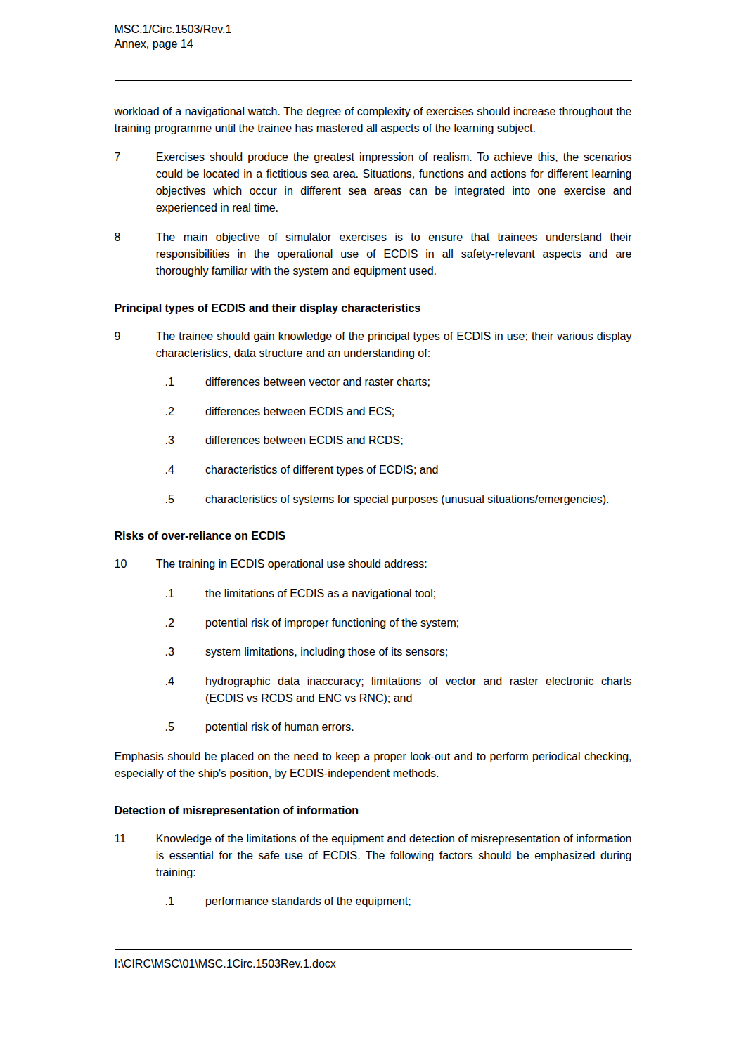MSC.1/Circ.1503/Rev.1
Annex, page 14
workload of a navigational watch. The degree of complexity of exercises should increase throughout the training programme until the trainee has mastered all aspects of the learning subject.
7
Exercises should produce the greatest impression of realism. To achieve this, the scenarios could be located in a fictitious sea area. Situations, functions and actions for different learning objectives which occur in different sea areas can be integrated into one exercise and experienced in real time.
8
The main objective of simulator exercises is to ensure that trainees understand their responsibilities in the operational use of ECDIS in all safety-relevant aspects and are thoroughly familiar with the system and equipment used.
Principal types of ECDIS and their display characteristics
9
The trainee should gain knowledge of the principal types of ECDIS in use; their various display characteristics, data structure and an understanding of:
.1 differences between vector and raster charts;
.2 differences between ECDIS and ECS;
.3 differences between ECDIS and RCDS;
.4 characteristics of different types of ECDIS; and
.5 characteristics of systems for special purposes (unusual situations/emergencies).
Risks of over-reliance on ECDIS
10
The training in ECDIS operational use should address:
.1 the limitations of ECDIS as a navigational tool;
.2 potential risk of improper functioning of the system;
.3 system limitations, including those of its sensors;
.4 hydrographic data inaccuracy; limitations of vector and raster electronic charts (ECDIS vs RCDS and ENC vs RNC); and
.5 potential risk of human errors.
Emphasis should be placed on the need to keep a proper look-out and to perform periodical checking, especially of the ship's position, by ECDIS-independent methods.
Detection of misrepresentation of information
11
Knowledge of the limitations of the equipment and detection of misrepresentation of information is essential for the safe use of ECDIS. The following factors should be emphasized during training:
.1 performance standards of the equipment;
I:\CIRC\MSC\01\MSC.1Circ.1503Rev.1.docx